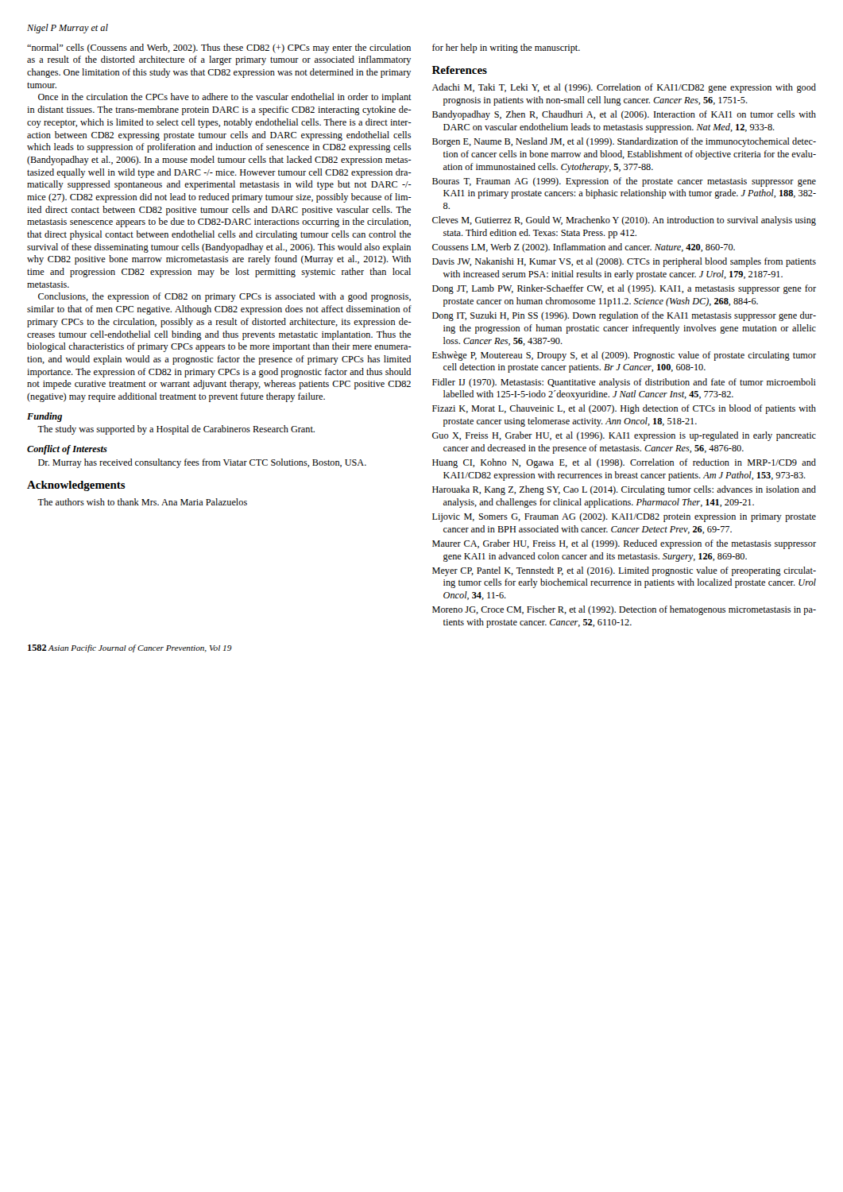Nigel P Murray et al
“normal” cells (Coussens and Werb, 2002). Thus these CD82 (+) CPCs may enter the circulation as a result of the distorted architecture of a larger primary tumour or associated inflammatory changes. One limitation of this study was that CD82 expression was not determined in the primary tumour.
Once in the circulation the CPCs have to adhere to the vascular endothelial in order to implant in distant tissues. The trans-membrane protein DARC is a specific CD82 interacting cytokine decoy receptor, which is limited to select cell types, notably endothelial cells. There is a direct interaction between CD82 expressing prostate tumour cells and DARC expressing endothelial cells which leads to suppression of proliferation and induction of senescence in CD82 expressing cells (Bandyopadhay et al., 2006). In a mouse model tumour cells that lacked CD82 expression metastasized equally well in wild type and DARC -/- mice. However tumour cell CD82 expression dramatically suppressed spontaneous and experimental metastasis in wild type but not DARC -/- mice (27). CD82 expression did not lead to reduced primary tumour size, possibly because of limited direct contact between CD82 positive tumour cells and DARC positive vascular cells. The metastasis senescence appears to be due to CD82-DARC interactions occurring in the circulation, that direct physical contact between endothelial cells and circulating tumour cells can control the survival of these disseminating tumour cells (Bandyopadhay et al., 2006). This would also explain why CD82 positive bone marrow micrometastasis are rarely found (Murray et al., 2012). With time and progression CD82 expression may be lost permitting systemic rather than local metastasis.
Conclusions, the expression of CD82 on primary CPCs is associated with a good prognosis, similar to that of men CPC negative. Although CD82 expression does not affect dissemination of primary CPCs to the circulation, possibly as a result of distorted architecture, its expression decreases tumour cell-endothelial cell binding and thus prevents metastatic implantation. Thus the biological characteristics of primary CPCs appears to be more important than their mere enumeration, and would explain would as a prognostic factor the presence of primary CPCs has limited importance. The expression of CD82 in primary CPCs is a good prognostic factor and thus should not impede curative treatment or warrant adjuvant therapy, whereas patients CPC positive CD82 (negative) may require additional treatment to prevent future therapy failure.
Funding
The study was supported by a Hospital de Carabineros Research Grant.
Conflict of Interests
Dr. Murray has received consultancy fees from Viatar CTC Solutions, Boston, USA.
Acknowledgements
The authors wish to thank Mrs. Ana Maria Palazuelos
for her help in writing the manuscript.
References
Adachi M, Taki T, Leki Y, et al (1996). Correlation of KAI1/CD82 gene expression with good prognosis in patients with non-small cell lung cancer. Cancer Res, 56, 1751-5.
Bandyopadhay S, Zhen R, Chaudhuri A, et al (2006). Interaction of KAI1 on tumor cells with DARC on vascular endothelium leads to metastasis suppression. Nat Med, 12, 933-8.
Borgen E, Naume B, Nesland JM, et al (1999). Standardization of the immunocytochemical detection of cancer cells in bone marrow and blood, Establishment of objective criteria for the evaluation of immunostained cells. Cytotherapy, 5, 377-88.
Bouras T, Frauman AG (1999). Expression of the prostate cancer metastasis suppressor gene KAI1 in primary prostate cancers: a biphasic relationship with tumor grade. J Pathol, 188, 382-8.
Cleves M, Gutierrez R, Gould W, Mrachenko Y (2010). An introduction to survival analysis using stata. Third edition ed. Texas: Stata Press. pp 412.
Coussens LM, Werb Z (2002). Inflammation and cancer. Nature, 420, 860-70.
Davis JW, Nakanishi H, Kumar VS, et al (2008). CTCs in peripheral blood samples from patients with increased serum PSA: initial results in early prostate cancer. J Urol, 179, 2187-91.
Dong JT, Lamb PW, Rinker-Schaeffer CW, et al (1995). KAI1, a metastasis suppressor gene for prostate cancer on human chromosome 11p11.2. Science (Wash DC), 268, 884-6.
Dong IT, Suzuki H, Pin SS (1996). Down regulation of the KAI1 metastasis suppressor gene during the progression of human prostatic cancer infrequently involves gene mutation or allelic loss. Cancer Res, 56, 4387-90.
Eshwège P, Moutereau S, Droupy S, et al (2009). Prognostic value of prostate circulating tumor cell detection in prostate cancer patients. Br J Cancer, 100, 608-10.
Fidler IJ (1970). Metastasis: Quantitative analysis of distribution and fate of tumor microemboli labelled with 125-I-5-iodo 2´deoxyuridine. J Natl Cancer Inst, 45, 773-82.
Fizazi K, Morat L, Chauveinic L, et al (2007). High detection of CTCs in blood of patients with prostate cancer using telomerase activity. Ann Oncol, 18, 518-21.
Guo X, Freiss H, Graber HU, et al (1996). KAI1 expression is up-regulated in early pancreatic cancer and decreased in the presence of metastasis. Cancer Res, 56, 4876-80.
Huang CI, Kohno N, Ogawa E, et al (1998). Correlation of reduction in MRP-1/CD9 and KAI1/CD82 expression with recurrences in breast cancer patients. Am J Pathol, 153, 973-83.
Harouaka R, Kang Z, Zheng SY, Cao L (2014). Circulating tumor cells: advances in isolation and analysis, and challenges for clinical applications. Pharmacol Ther, 141, 209-21.
Lijovic M, Somers G, Frauman AG (2002). KAI1/CD82 protein expression in primary prostate cancer and in BPH associated with cancer. Cancer Detect Prev, 26, 69-77.
Maurer CA, Graber HU, Freiss H, et al (1999). Reduced expression of the metastasis suppressor gene KAI1 in advanced colon cancer and its metastasis. Surgery, 126, 869-80.
Meyer CP, Pantel K, Tennstedt P, et al (2016). Limited prognostic value of preoperating circulating tumor cells for early biochemical recurrence in patients with localized prostate cancer. Urol Oncol, 34, 11-6.
Moreno JG, Croce CM, Fischer R, et al (1992). Detection of hematogenous micrometastasis in patients with prostate cancer. Cancer, 52, 6110-12.
1582 Asian Pacific Journal of Cancer Prevention, Vol 19